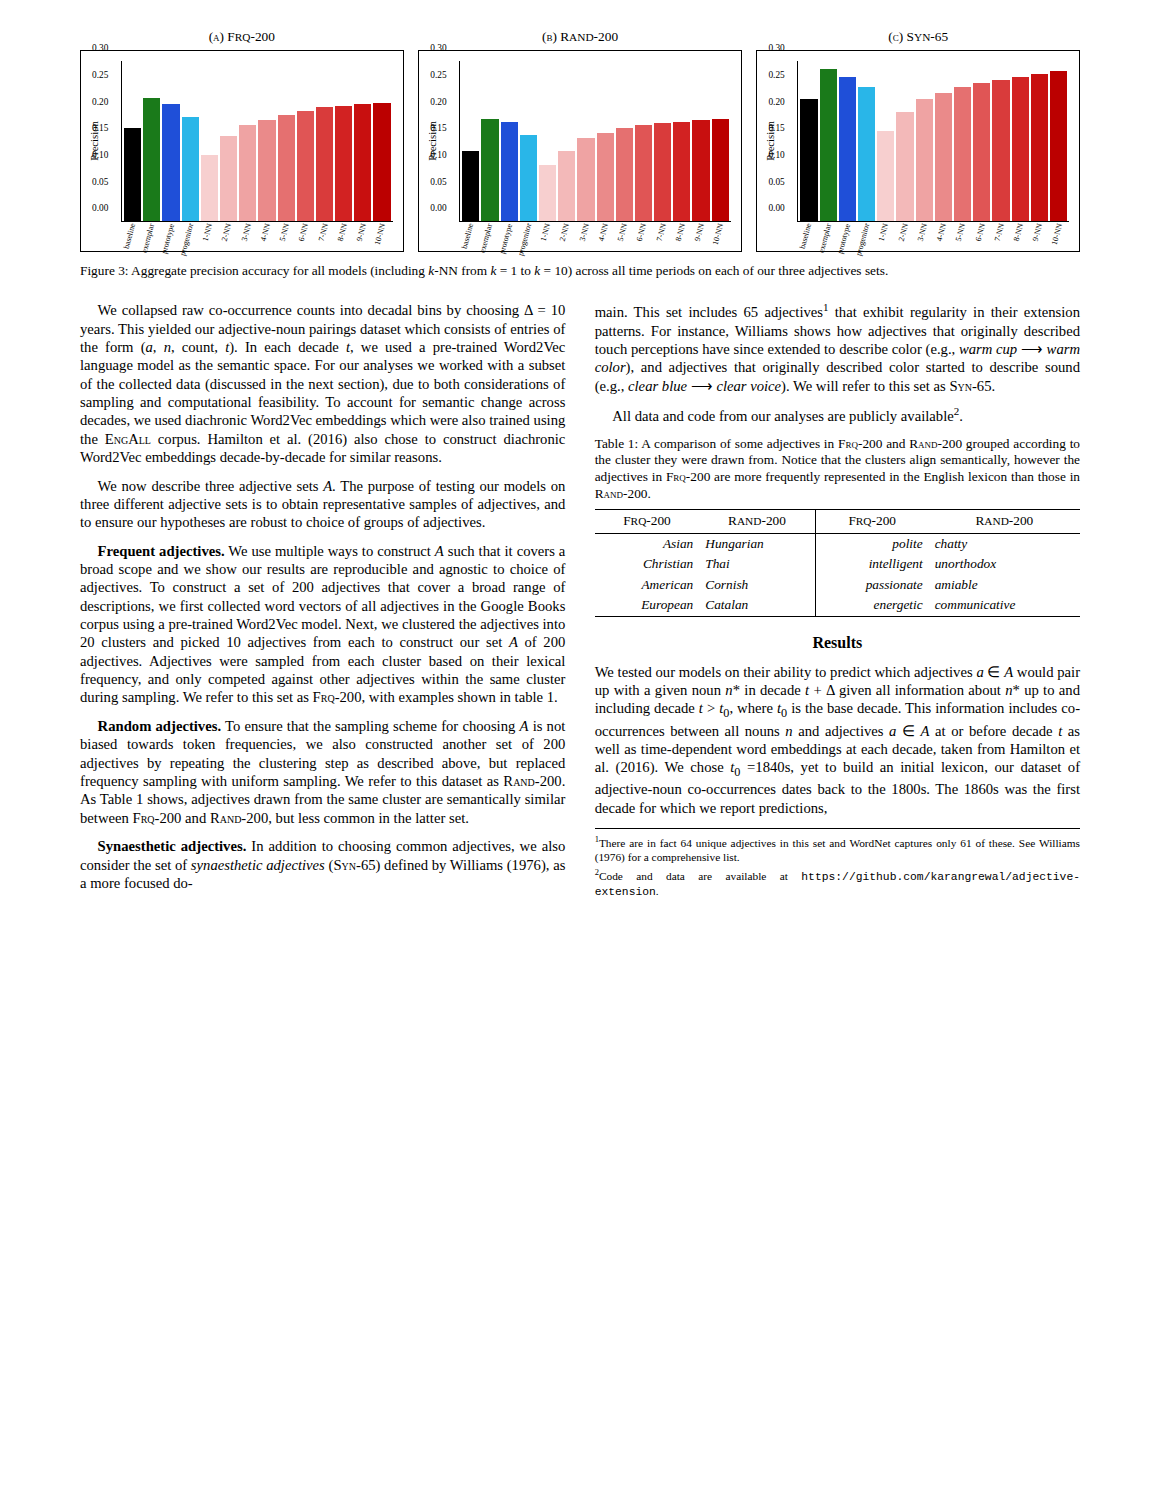(a) FRQ-200
Precision
0.30
0.25
0.20
0.15
0.10
0.05
0.00
baseline exemplar prototype progenitor 1-NN 2-NN 3-NN 4-NN 5-NN 6-NN 7-NN 8-NN 9-NN 10-NN
(b) RAND-200
Precision
0.30
0.25
0.20
0.15
0.10
0.05
0.00
baseline exemplar prototype progenitor 1-NN 2-NN 3-NN 4-NN 5-NN 6-NN 7-NN 8-NN 9-NN 10-NN
(c) SYN-65
Precision
0.30
0.25
0.20
0.15
0.10
0.05
0.00
baseline exemplar prototype progenitor 1-NN 2-NN 3-NN 4-NN 5-NN 6-NN 7-NN 8-NN 9-NN 10-NN
Figure 3: Aggregate precision accuracy for all models (including k-NN from k = 1 to k = 10) across all time periods on each of our three adjectives sets.
We collapsed raw co-occurrence counts into decadal bins by choosing Δ = 10 years. This yielded our adjective-noun pairings dataset which consists of entries of the form (a, n, count, t). In each decade t, we used a pre-trained Word2Vec language model as the semantic space. For our analyses we worked with a subset of the collected data (discussed in the next section), due to both considerations of sampling and computational feasibility. To account for semantic change across decades, we used diachronic Word2Vec embeddings which were also trained using the EngAll corpus. Hamilton et al. (2016) also chose to construct diachronic Word2Vec embeddings decade-by-decade for similar reasons.
We now describe three adjective sets A. The purpose of testing our models on three different adjective sets is to obtain representative samples of adjectives, and to ensure our hypotheses are robust to choice of groups of adjectives.
Frequent adjectives. We use multiple ways to construct A such that it covers a broad scope and we show our results are reproducible and agnostic to choice of adjectives. To construct a set of 200 adjectives that cover a broad range of descriptions, we first collected word vectors of all adjectives in the Google Books corpus using a pre-trained Word2Vec model. Next, we clustered the adjectives into 20 clusters and picked 10 adjectives from each to construct our set A of 200 adjectives. Adjectives were sampled from each cluster based on their lexical frequency, and only competed against other adjectives within the same cluster during sampling. We refer to this set as Frq-200, with examples shown in table 1.
Random adjectives. To ensure that the sampling scheme for choosing A is not biased towards token frequencies, we also constructed another set of 200 adjectives by repeating the clustering step as described above, but replaced frequency sampling with uniform sampling. We refer to this dataset as Rand-200. As Table 1 shows, adjectives drawn from the same cluster are semantically similar between Frq-200 and Rand-200, but less common in the latter set.
Synaesthetic adjectives. In addition to choosing common adjectives, we also consider the set of synaesthetic adjectives (Syn-65) defined by Williams (1976), as a more focused do-
main. This set includes 65 adjectives1 that exhibit regularity in their extension patterns. For instance, Williams shows how adjectives that originally described touch perceptions have since extended to describe color (e.g., warm cup ⟶ warm color), and adjectives that originally described color started to describe sound (e.g., clear blue ⟶ clear voice). We will refer to this set as Syn-65.
All data and code from our analyses are publicly available2.
Table 1: A comparison of some adjectives in Frq-200 and Rand-200 grouped according to the cluster they were drawn from. Notice that the clusters align semantically, however the adjectives in Frq-200 are more frequently represented in the English lexicon than those in Rand-200.
| F RQ -200 | R AND -200 | F RQ -200 | R AND -200 |
| --- | --- | --- | --- |
| Asian | Hungarian | polite | chatty |
| Christian | Thai | intelligent | unorthodox |
| American | Cornish | passionate | amiable |
| European | Catalan | energetic | communicative |
Results
We tested our models on their ability to predict which adjectives a ∈ A would pair up with a given noun n* in decade t + Δ given all information about n* up to and including decade t > t0, where t0 is the base decade. This information includes co-occurrences between all nouns n and adjectives a ∈ A at or before decade t as well as time-dependent word embeddings at each decade, taken from Hamilton et al. (2016). We chose t0 =1840s, yet to build an initial lexicon, our dataset of adjective-noun co-occurrences dates back to the 1800s. The 1860s was the first decade for which we report predictions,
1There are in fact 64 unique adjectives in this set and WordNet captures only 61 of these. See Williams (1976) for a comprehensive list.
2Code and data are available at https://github.com/karangrewal/adjective-extension.